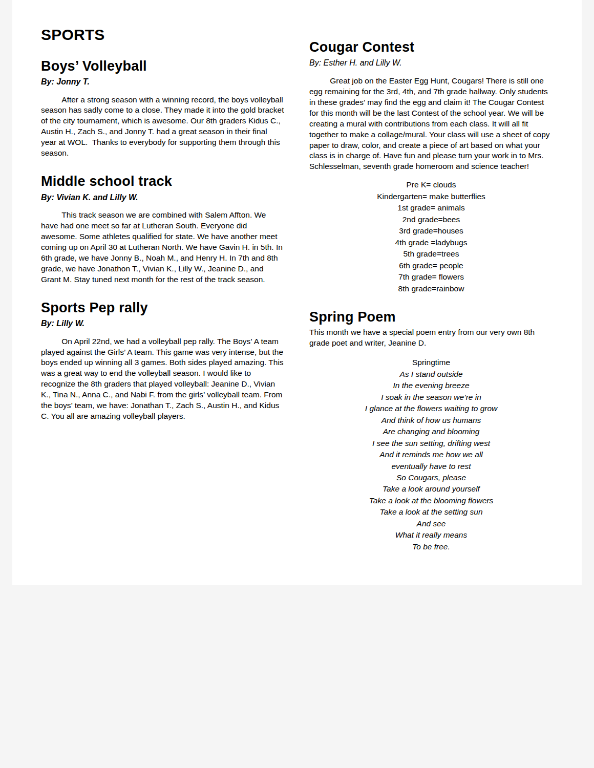SPORTS
Boys’ Volleyball
By: Jonny T.
After a strong season with a winning record, the boys volleyball season has sadly come to a close. They made it into the gold bracket of the city tournament, which is awesome. Our 8th graders Kidus C., Austin H., Zach S., and Jonny T. had a great season in their final year at WOL. Thanks to everybody for supporting them through this season.
Middle school track
By: Vivian K. and Lilly W.
This track season we are combined with Salem Affton. We have had one meet so far at Lutheran South. Everyone did awesome. Some athletes qualified for state. We have another meet coming up on April 30 at Lutheran North. We have Gavin H. in 5th. In 6th grade, we have Jonny B., Noah M., and Henry H. In 7th and 8th grade, we have Jonathon T., Vivian K., Lilly W., Jeanine D., and Grant M. Stay tuned next month for the rest of the track season.
Sports Pep rally
By: Lilly W.
On April 22nd, we had a volleyball pep rally. The Boys’ A team played against the Girls’ A team. This game was very intense, but the boys ended up winning all 3 games. Both sides played amazing. This was a great way to end the volleyball season. I would like to recognize the 8th graders that played volleyball: Jeanine D., Vivian K., Tina N., Anna C., and Nabi F. from the girls’ volleyball team. From the boys’ team, we have: Jonathan T., Zach S., Austin H., and Kidus C. You all are amazing volleyball players.
Cougar Contest
By: Esther H. and Lilly W.
Great job on the Easter Egg Hunt, Cougars! There is still one egg remaining for the 3rd, 4th, and 7th grade hallway. Only students in these grades’ may find the egg and claim it! The Cougar Contest for this month will be the last Contest of the school year. We will be creating a mural with contributions from each class. It will all fit together to make a collage/mural. Your class will use a sheet of copy paper to draw, color, and create a piece of art based on what your class is in charge of. Have fun and please turn your work in to Mrs. Schlesselman, seventh grade homeroom and science teacher!
Pre K= clouds
Kindergarten= make butterflies
1st grade= animals
2nd grade=bees
3rd grade=houses
4th grade =ladybugs
5th grade=trees
6th grade= people
7th grade= flowers
8th grade=rainbow
Spring Poem
This month we have a special poem entry from our very own 8th grade poet and writer, Jeanine D.
Springtime
As I stand outside
In the evening breeze
I soak in the season we’re in
I glance at the flowers waiting to grow
And think of how us humans
Are changing and blooming
I see the sun setting, drifting west
And it reminds me how we all
eventually have to rest
So Cougars, please
Take a look around yourself
Take a look at the blooming flowers
Take a look at the setting sun
And see
What it really means
To be free.